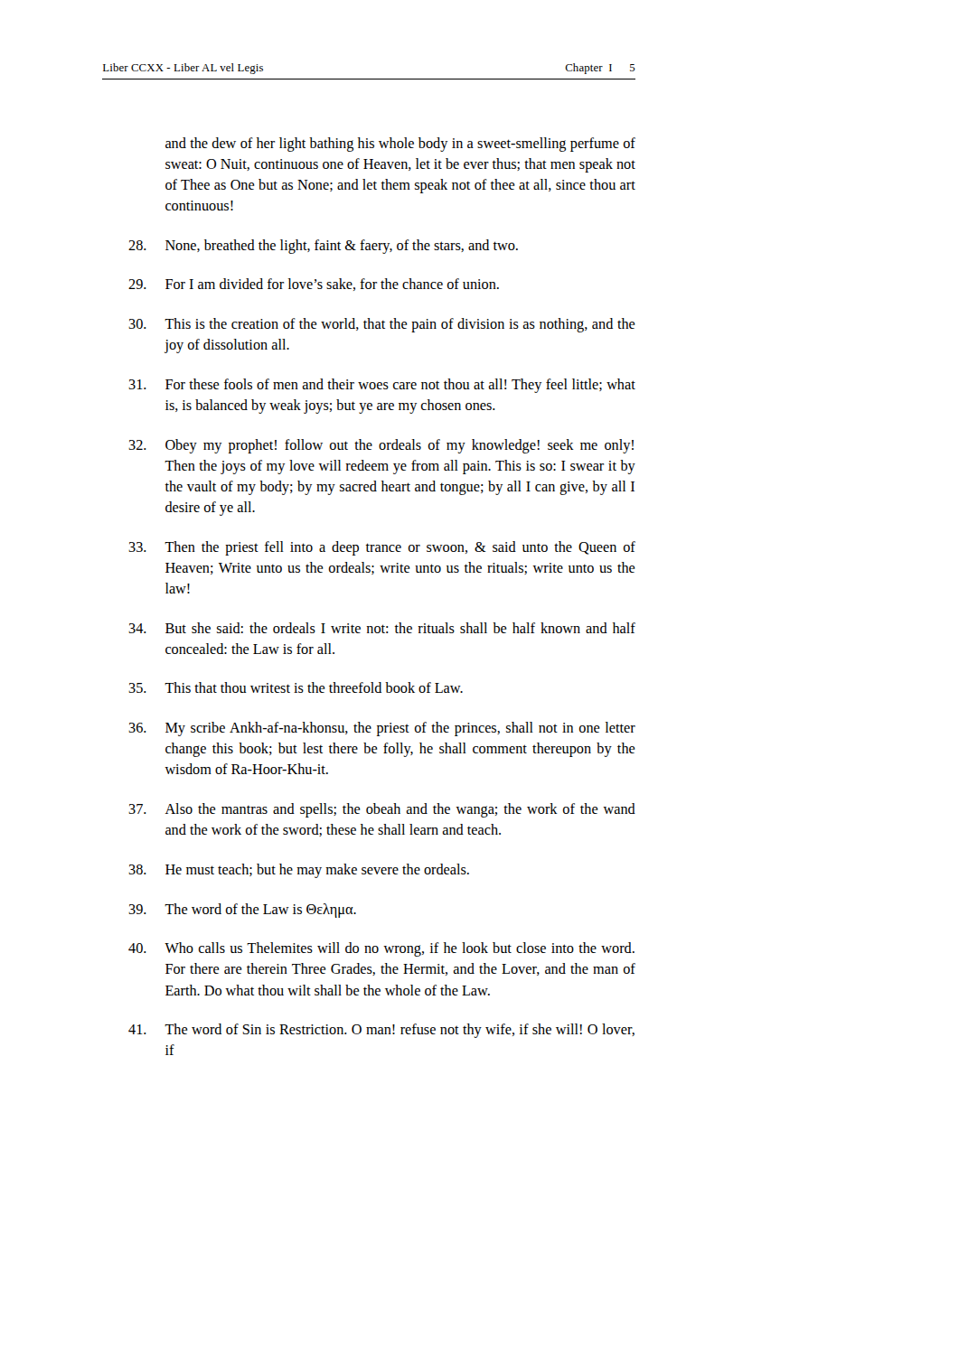Liber CCXX - Liber AL vel Legis
Chapter I 5
and the dew of her light bathing his whole body in a sweet-smelling perfume of sweat: O Nuit, continuous one of Heaven, let it be ever thus; that men speak not of Thee as One but as None; and let them speak not of thee at all, since thou art continuous!
28. None, breathed the light, faint & faery, of the stars, and two.
29. For I am divided for love’s sake, for the chance of union.
30. This is the creation of the world, that the pain of division is as nothing, and the joy of dissolution all.
31. For these fools of men and their woes care not thou at all! They feel little; what is, is balanced by weak joys; but ye are my chosen ones.
32. Obey my prophet! follow out the ordeals of my knowledge! seek me only! Then the joys of my love will redeem ye from all pain. This is so: I swear it by the vault of my body; by my sacred heart and tongue; by all I can give, by all I desire of ye all.
33. Then the priest fell into a deep trance or swoon, & said unto the Queen of Heaven; Write unto us the ordeals; write unto us the rituals; write unto us the law!
34. But she said: the ordeals I write not: the rituals shall be half known and half concealed: the Law is for all.
35. This that thou writest is the threefold book of Law.
36. My scribe Ankh-af-na-khonsu, the priest of the princes, shall not in one letter change this book; but lest there be folly, he shall comment thereupon by the wisdom of Ra-Hoor-Khu-it.
37. Also the mantras and spells; the obeah and the wanga; the work of the wand and the work of the sword; these he shall learn and teach.
38. He must teach; but he may make severe the ordeals.
39. The word of the Law is Θελημα.
40. Who calls us Thelemites will do no wrong, if he look but close into the word. For there are therein Three Grades, the Hermit, and the Lover, and the man of Earth. Do what thou wilt shall be the whole of the Law.
41. The word of Sin is Restriction. O man! refuse not thy wife, if she will! O lover, if